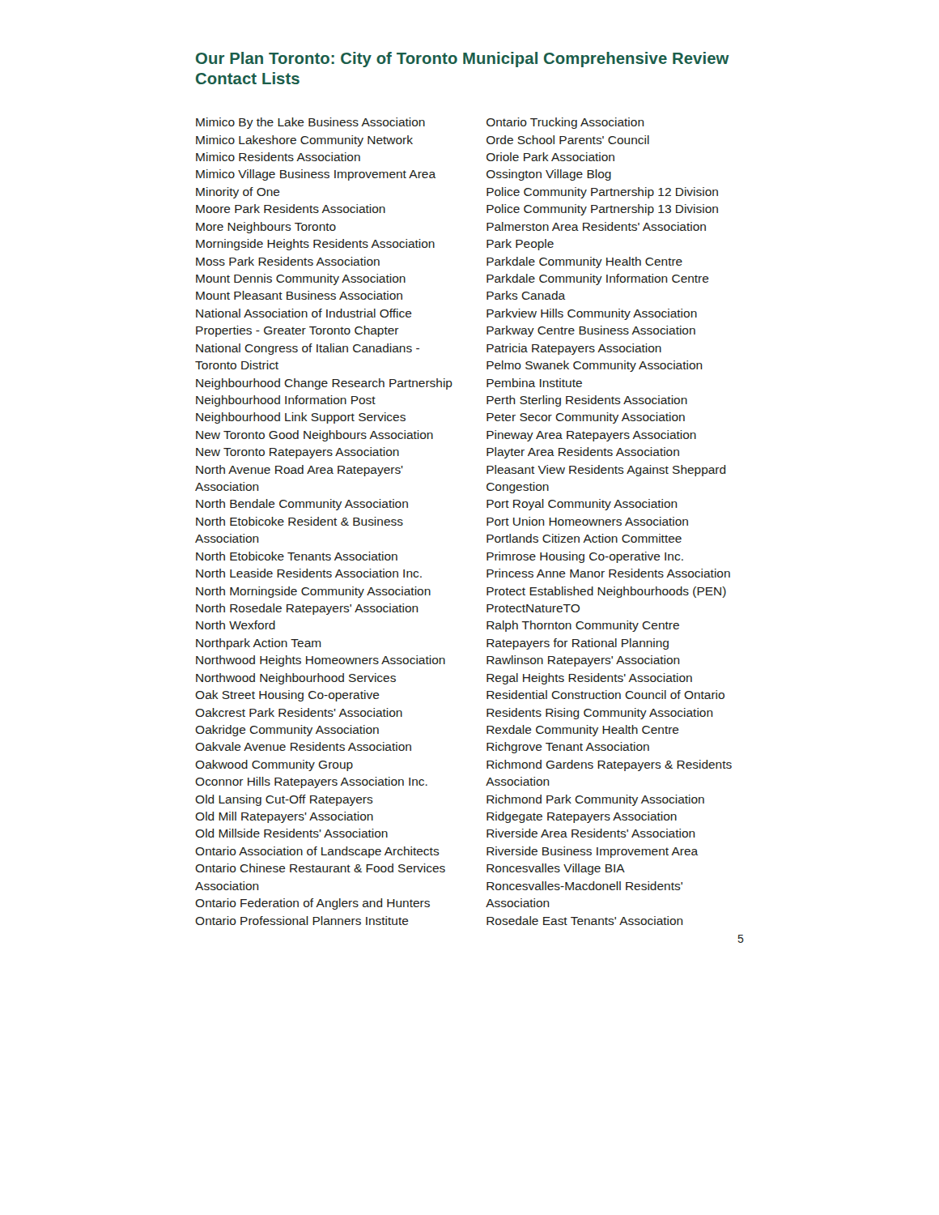Our Plan Toronto: City of Toronto Municipal Comprehensive Review
Contact Lists
Mimico By the Lake Business Association
Mimico Lakeshore Community Network
Mimico Residents Association
Mimico Village Business Improvement Area
Minority of One
Moore Park Residents Association
More Neighbours Toronto
Morningside Heights Residents Association
Moss Park Residents Association
Mount Dennis Community Association
Mount Pleasant Business Association
National Association of Industrial Office Properties - Greater Toronto Chapter
National Congress of Italian Canadians - Toronto District
Neighbourhood Change Research Partnership
Neighbourhood Information Post
Neighbourhood Link Support Services
New Toronto Good Neighbours Association
New Toronto Ratepayers Association
North Avenue Road Area Ratepayers' Association
North Bendale Community Association
North Etobicoke Resident & Business Association
North Etobicoke Tenants Association
North Leaside Residents Association Inc.
North Morningside Community Association
North Rosedale Ratepayers' Association
North Wexford
Northpark Action Team
Northwood Heights Homeowners Association
Northwood Neighbourhood Services
Oak Street Housing Co-operative
Oakcrest Park Residents' Association
Oakridge Community Association
Oakvale Avenue Residents Association
Oakwood Community Group
Oconnor Hills Ratepayers Association Inc.
Old Lansing Cut-Off Ratepayers
Old Mill Ratepayers' Association
Old Millside Residents' Association
Ontario Association of Landscape Architects
Ontario Chinese Restaurant & Food Services Association
Ontario Federation of Anglers and Hunters
Ontario Professional Planners Institute
Ontario Trucking Association
Orde School Parents' Council
Oriole Park Association
Ossington Village Blog
Police Community Partnership 12 Division
Police Community Partnership 13 Division
Palmerston Area Residents' Association
Park People
Parkdale Community Health Centre
Parkdale Community Information Centre
Parks Canada
Parkview Hills Community Association
Parkway Centre Business Association
Patricia Ratepayers Association
Pelmo Swanek Community Association
Pembina Institute
Perth Sterling Residents Association
Peter Secor Community Association
Pineway Area Ratepayers Association
Playter Area Residents Association
Pleasant View Residents Against Sheppard Congestion
Port Royal Community Association
Port Union Homeowners Association
Portlands Citizen Action Committee
Primrose Housing Co-operative Inc.
Princess Anne Manor Residents Association
Protect Established Neighbourhoods (PEN)
ProtectNatureTO
Ralph Thornton Community Centre
Ratepayers for Rational Planning
Rawlinson Ratepayers' Association
Regal Heights Residents' Association
Residential Construction Council of Ontario
Residents Rising Community Association
Rexdale Community Health Centre
Richgrove Tenant Association
Richmond Gardens Ratepayers & Residents Association
Richmond Park Community Association
Ridgegate Ratepayers Association
Riverside Area Residents' Association
Riverside Business Improvement Area
Roncesvalles Village BIA
Roncesvalles-Macdonell Residents' Association
Rosedale East Tenants' Association
5